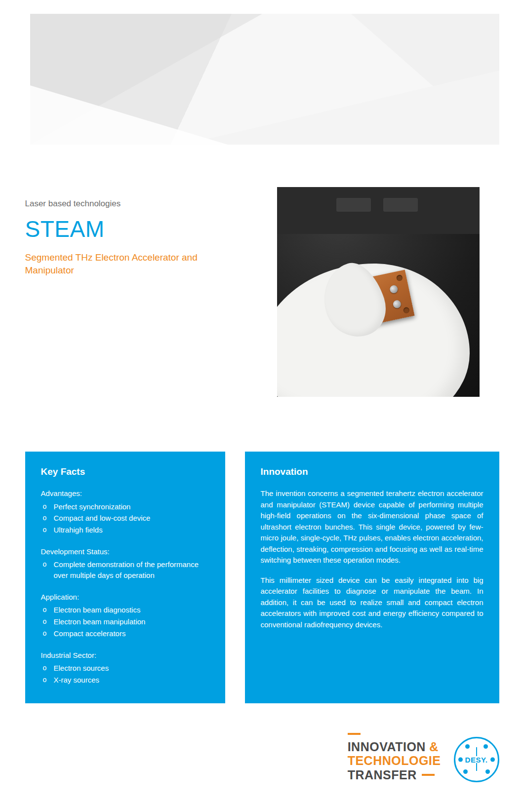Laser based technologies
STEAM
Segmented THz Electron Accelerator and Manipulator
Key Facts
Advantages:
Perfect synchronization
Compact and low-cost device
Ultrahigh fields
Development Status:
Complete demonstration of the performance over multiple days of operation
Application:
Electron beam diagnostics
Electron beam manipulation
Compact accelerators
Industrial Sector:
Electron sources
X-ray sources
Innovation
The invention concerns a segmented terahertz electron accelerator and manipulator (STEAM) device capable of performing multiple high-field operations on the six-dimensional phase space of ultrashort electron bunches. This single device, powered by few-micro joule, single-cycle, THz pulses, enables electron acceleration, deflection, streaking, compression and focusing as well as real-time switching between these operation modes.
This millimeter sized device can be easily integrated into big accelerator facilities to diagnose or manipulate the beam. In addition, it can be used to realize small and compact electron accelerators with improved cost and energy efficiency compared to conventional radiofrequency devices.
INNOVATION &
TECHNOLOGIE
TRANSFER
DESY.